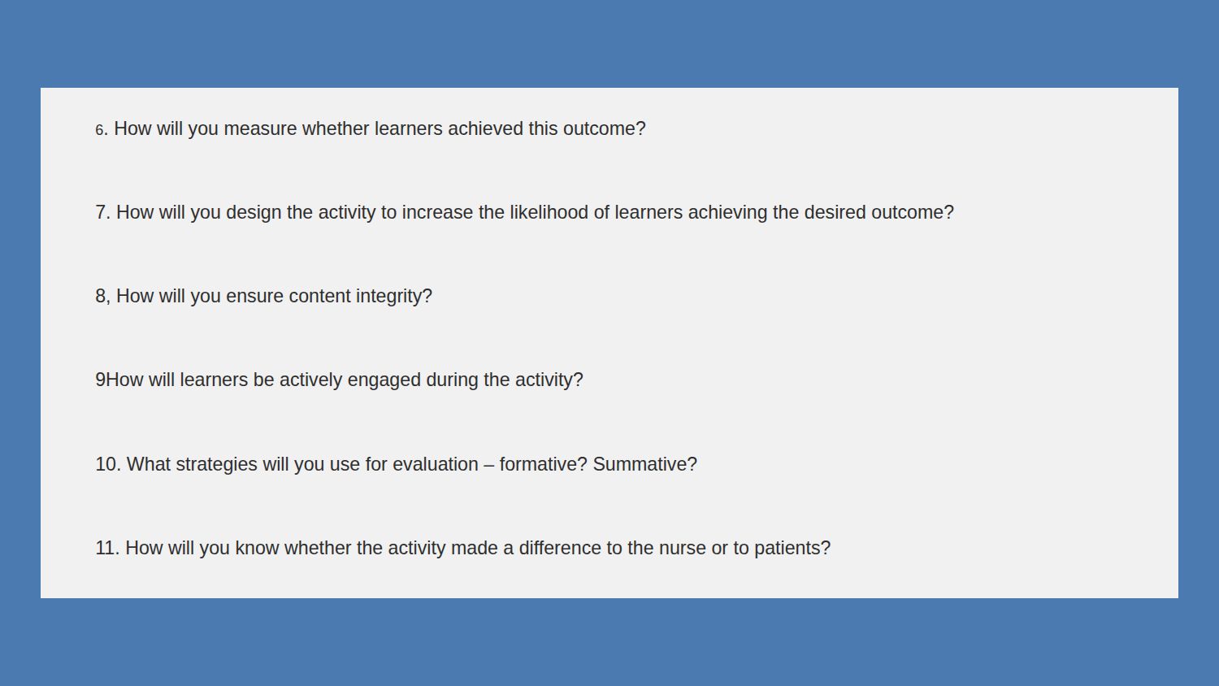6. How will you measure whether learners achieved this outcome?
7. How will you design the activity to increase the likelihood of learners achieving the desired outcome?
8, How will you ensure content integrity?
9How will learners be actively engaged during the activity?
10. What strategies will you use for evaluation – formative? Summative?
11. How will you know whether the activity made a difference to the nurse or to patients?